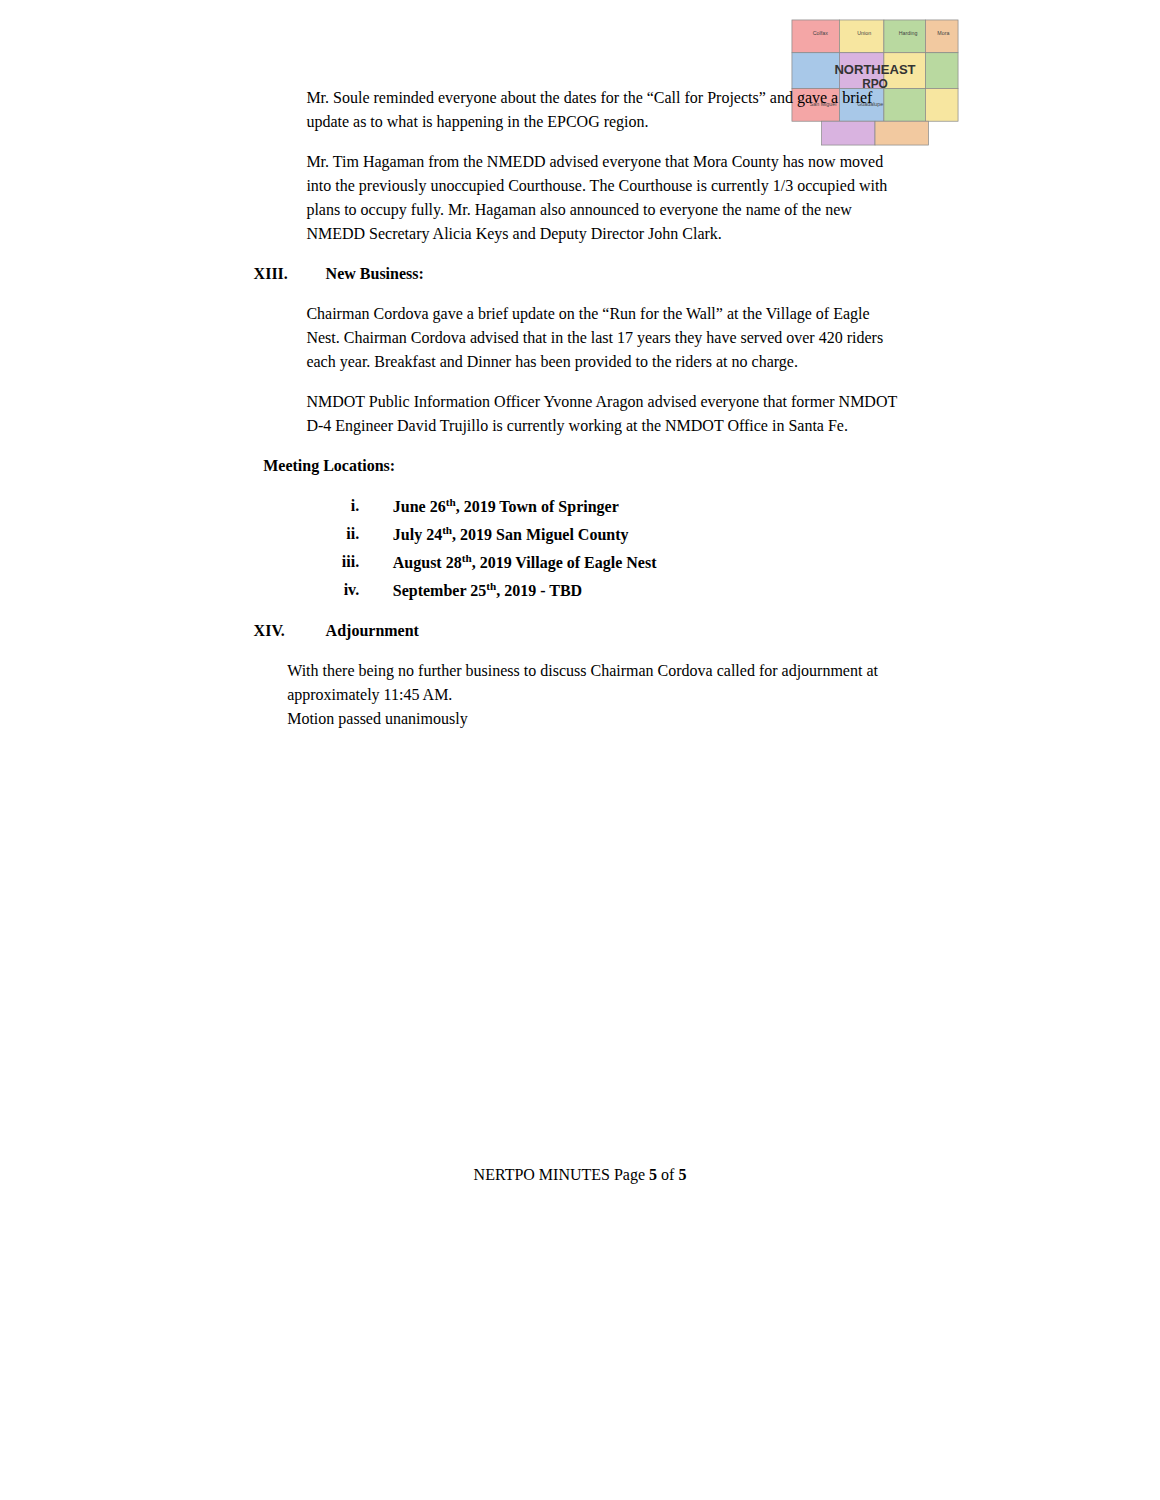Mr. Soule reminded everyone about the dates for the “Call for Projects” and gave a brief update as to what is happening in the EPCOG region.
Mr. Tim Hagaman from the NMEDD advised everyone that Mora County has now moved into the previously unoccupied Courthouse. The Courthouse is currently 1/3 occupied with plans to occupy fully. Mr. Hagaman also announced to everyone the name of the new NMEDD Secretary Alicia Keys and Deputy Director John Clark.
XIII. New Business:
Chairman Cordova gave a brief update on the “Run for the Wall” at the Village of Eagle Nest. Chairman Cordova advised that in the last 17 years they have served over 420 riders each year. Breakfast and Dinner has been provided to the riders at no charge.
NMDOT Public Information Officer Yvonne Aragon advised everyone that former NMDOT D-4 Engineer David Trujillo is currently working at the NMDOT Office in Santa Fe.
Meeting Locations:
i. June 26th, 2019 Town of Springer
ii. July 24th, 2019 San Miguel County
iii. August 28th, 2019 Village of Eagle Nest
iv. September 25th, 2019 - TBD
XIV. Adjournment
With there being no further business to discuss Chairman Cordova called for adjournment at approximately 11:45 AM.
Motion passed unanimously
NERTPO MINUTES Page 5 of 5